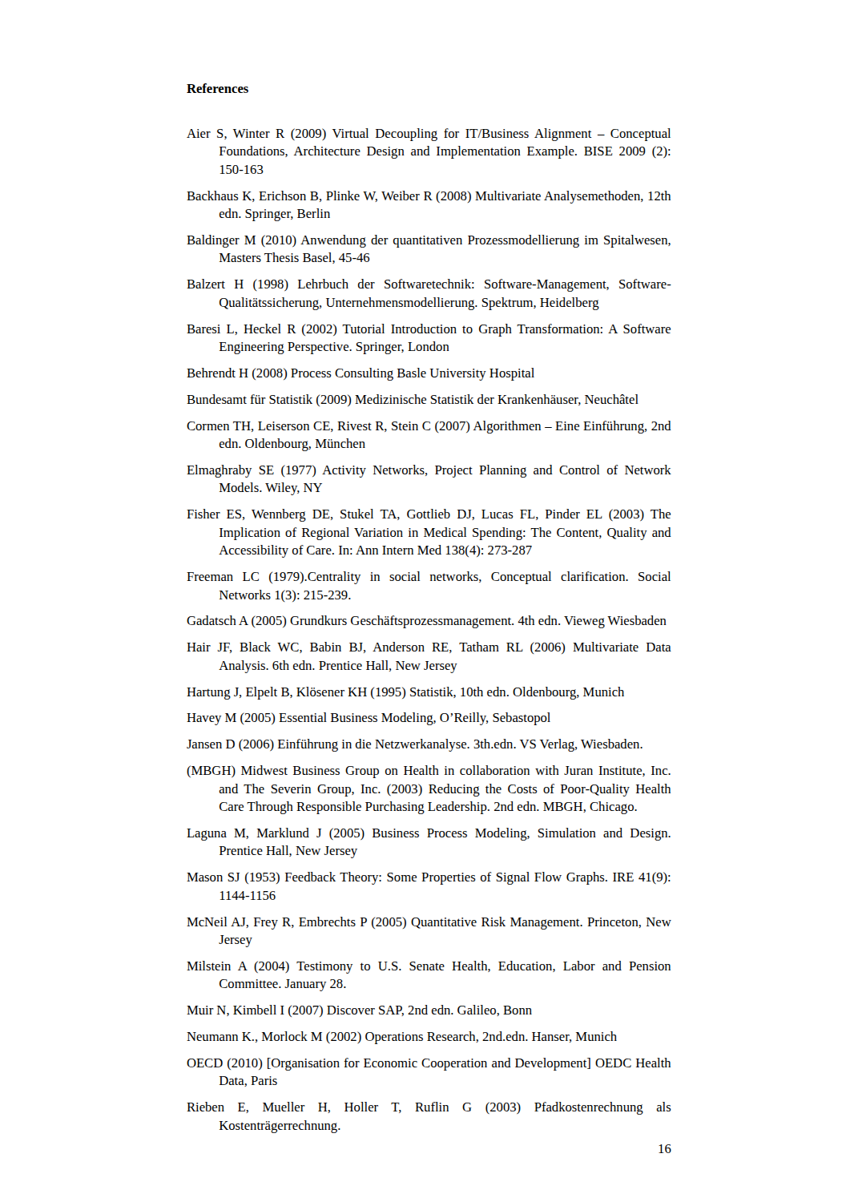References
Aier S, Winter R (2009) Virtual Decoupling for IT/Business Alignment – Conceptual Foundations, Architecture Design and Implementation Example. BISE 2009 (2): 150-163
Backhaus K, Erichson B, Plinke W, Weiber R (2008) Multivariate Analysemethoden, 12th edn. Springer, Berlin
Baldinger M (2010) Anwendung der quantitativen Prozessmodellierung im Spitalwesen, Masters Thesis Basel, 45-46
Balzert H (1998) Lehrbuch der Softwaretechnik: Software-Management, Software-Qualitätssicherung, Unternehmensmodellierung. Spektrum, Heidelberg
Baresi L, Heckel R (2002) Tutorial Introduction to Graph Transformation: A Software Engineering Perspective. Springer, London
Behrendt H (2008) Process Consulting Basle University Hospital
Bundesamt für Statistik (2009) Medizinische Statistik der Krankenhäuser, Neuchâtel
Cormen TH, Leiserson CE, Rivest R, Stein C (2007) Algorithmen – Eine Einführung, 2nd edn. Oldenbourg, München
Elmaghraby SE (1977) Activity Networks, Project Planning and Control of Network Models. Wiley, NY
Fisher ES, Wennberg DE, Stukel TA, Gottlieb DJ, Lucas FL, Pinder EL (2003) The Implication of Regional Variation in Medical Spending: The Content, Quality and Accessibility of Care. In: Ann Intern Med 138(4): 273-287
Freeman LC (1979).Centrality in social networks, Conceptual clarification. Social Networks 1(3): 215-239.
Gadatsch A (2005) Grundkurs Geschäftsprozessmanagement. 4th edn. Vieweg Wiesbaden
Hair JF, Black WC, Babin BJ, Anderson RE, Tatham RL (2006) Multivariate Data Analysis. 6th edn. Prentice Hall, New Jersey
Hartung J, Elpelt B, Klösener KH (1995) Statistik, 10th edn. Oldenbourg, Munich
Havey M (2005) Essential Business Modeling, O’Reilly, Sebastopol
Jansen D (2006) Einführung in die Netzwerkanalyse. 3th.edn. VS Verlag, Wiesbaden.
(MBGH) Midwest Business Group on Health in collaboration with Juran Institute, Inc. and The Severin Group, Inc. (2003) Reducing the Costs of Poor-Quality Health Care Through Responsible Purchasing Leadership. 2nd edn. MBGH, Chicago.
Laguna M, Marklund J (2005) Business Process Modeling, Simulation and Design. Prentice Hall, New Jersey
Mason SJ (1953) Feedback Theory: Some Properties of Signal Flow Graphs. IRE 41(9): 1144-1156
McNeil AJ, Frey R, Embrechts P (2005) Quantitative Risk Management. Princeton, New Jersey
Milstein A (2004) Testimony to U.S. Senate Health, Education, Labor and Pension Committee. January 28.
Muir N, Kimbell I (2007) Discover SAP, 2nd edn. Galileo, Bonn
Neumann K., Morlock M (2002) Operations Research, 2nd.edn. Hanser, Munich
OECD (2010) [Organisation for Economic Cooperation and Development] OEDC Health Data, Paris
Rieben E, Mueller H, Holler T, Ruflin G (2003) Pfadkostenrechnung als Kostenträgerrechnung.
16